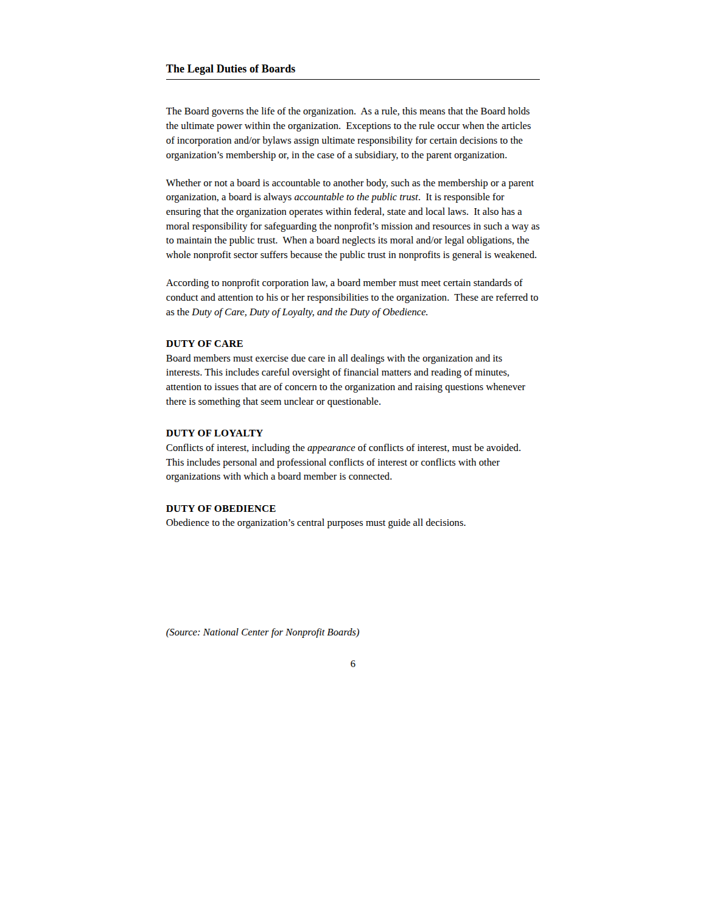The Legal Duties of Boards
The Board governs the life of the organization. As a rule, this means that the Board holds the ultimate power within the organization. Exceptions to the rule occur when the articles of incorporation and/or bylaws assign ultimate responsibility for certain decisions to the organization’s membership or, in the case of a subsidiary, to the parent organization.
Whether or not a board is accountable to another body, such as the membership or a parent organization, a board is always accountable to the public trust. It is responsible for ensuring that the organization operates within federal, state and local laws. It also has a moral responsibility for safeguarding the nonprofit’s mission and resources in such a way as to maintain the public trust. When a board neglects its moral and/or legal obligations, the whole nonprofit sector suffers because the public trust in nonprofits is general is weakened.
According to nonprofit corporation law, a board member must meet certain standards of conduct and attention to his or her responsibilities to the organization. These are referred to as the Duty of Care, Duty of Loyalty, and the Duty of Obedience.
DUTY OF CARE
Board members must exercise due care in all dealings with the organization and its interests. This includes careful oversight of financial matters and reading of minutes, attention to issues that are of concern to the organization and raising questions whenever there is something that seem unclear or questionable.
DUTY OF LOYALTY
Conflicts of interest, including the appearance of conflicts of interest, must be avoided. This includes personal and professional conflicts of interest or conflicts with other organizations with which a board member is connected.
DUTY OF OBEDIENCE
Obedience to the organization’s central purposes must guide all decisions.
(Source: National Center for Nonprofit Boards)
6